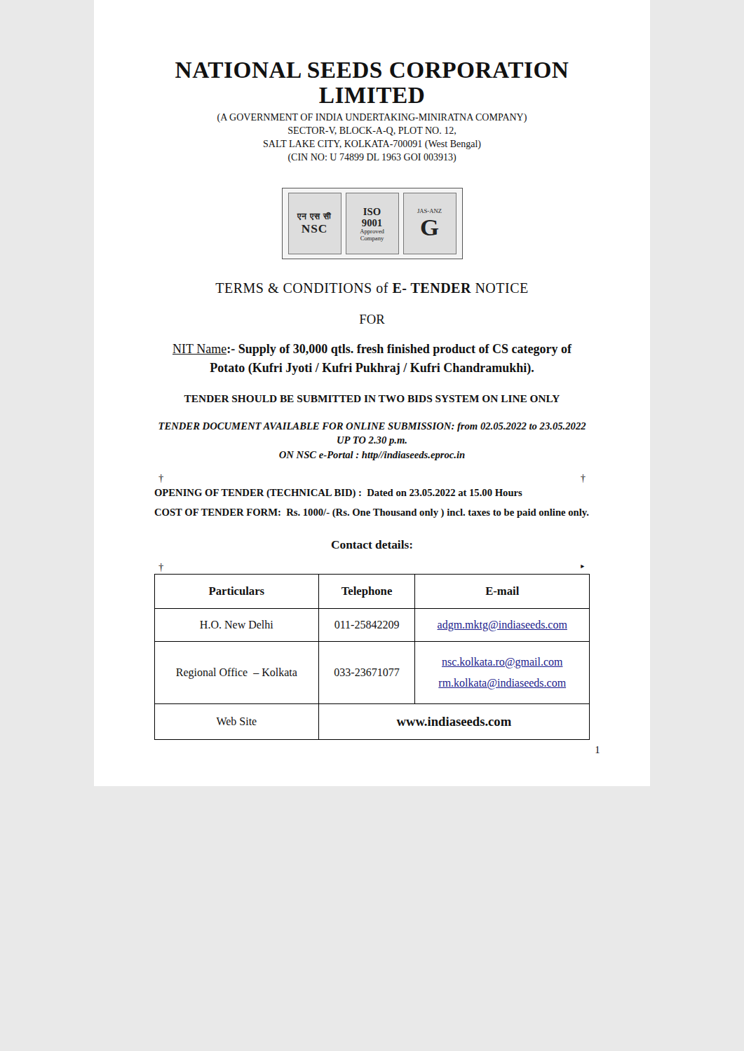NATIONAL SEEDS CORPORATION LIMITED
(A GOVERNMENT OF INDIA UNDERTAKING-MINIRATNA COMPANY) SECTOR-V, BLOCK-A-Q, PLOT NO. 12, SALT LAKE CITY, KOLKATA-700091 (West Bengal) (CIN NO: U 74899 DL 1963 GOI 003913)
एन एस सी NSC
ISO
9001 Approved
Company
JAS-ANZ G
TERMS & CONDITIONS of E- TENDER NOTICE
FOR
NIT Name:- Supply of 30,000 qtls. fresh finished product of CS category of Potato (Kufri Jyoti / Kufri Pukhraj / Kufri Chandramukhi).
TENDER SHOULD BE SUBMITTED IN TWO BIDS SYSTEM ON LINE ONLY
TENDER DOCUMENT AVAILABLE FOR ONLINE SUBMISSION: from 02.05.2022 to 23.05.2022
UP TO 2.30 p.m.
ON NSC e-Portal : http//indiaseeds.eproc.in
† †
OPENING OF TENDER (TECHNICAL BID) : Dated on 23.05.2022 at 15.00 Hours
COST OF TENDER FORM: Rs. 1000/- (Rs. One Thousand only ) incl. taxes to be paid online only.
Contact details:
† ‣
| Particulars | Telephone | E-mail |
| --- | --- | --- |
| H.O. New Delhi | 011-25842209 | adgm.mktg@indiaseeds.com |
| Regional Office – Kolkata | 033-23671077 | nsc.kolkata.ro@gmail.com rm.kolkata@indiaseeds.com |
| Web Site | www.indiaseeds.com |
1